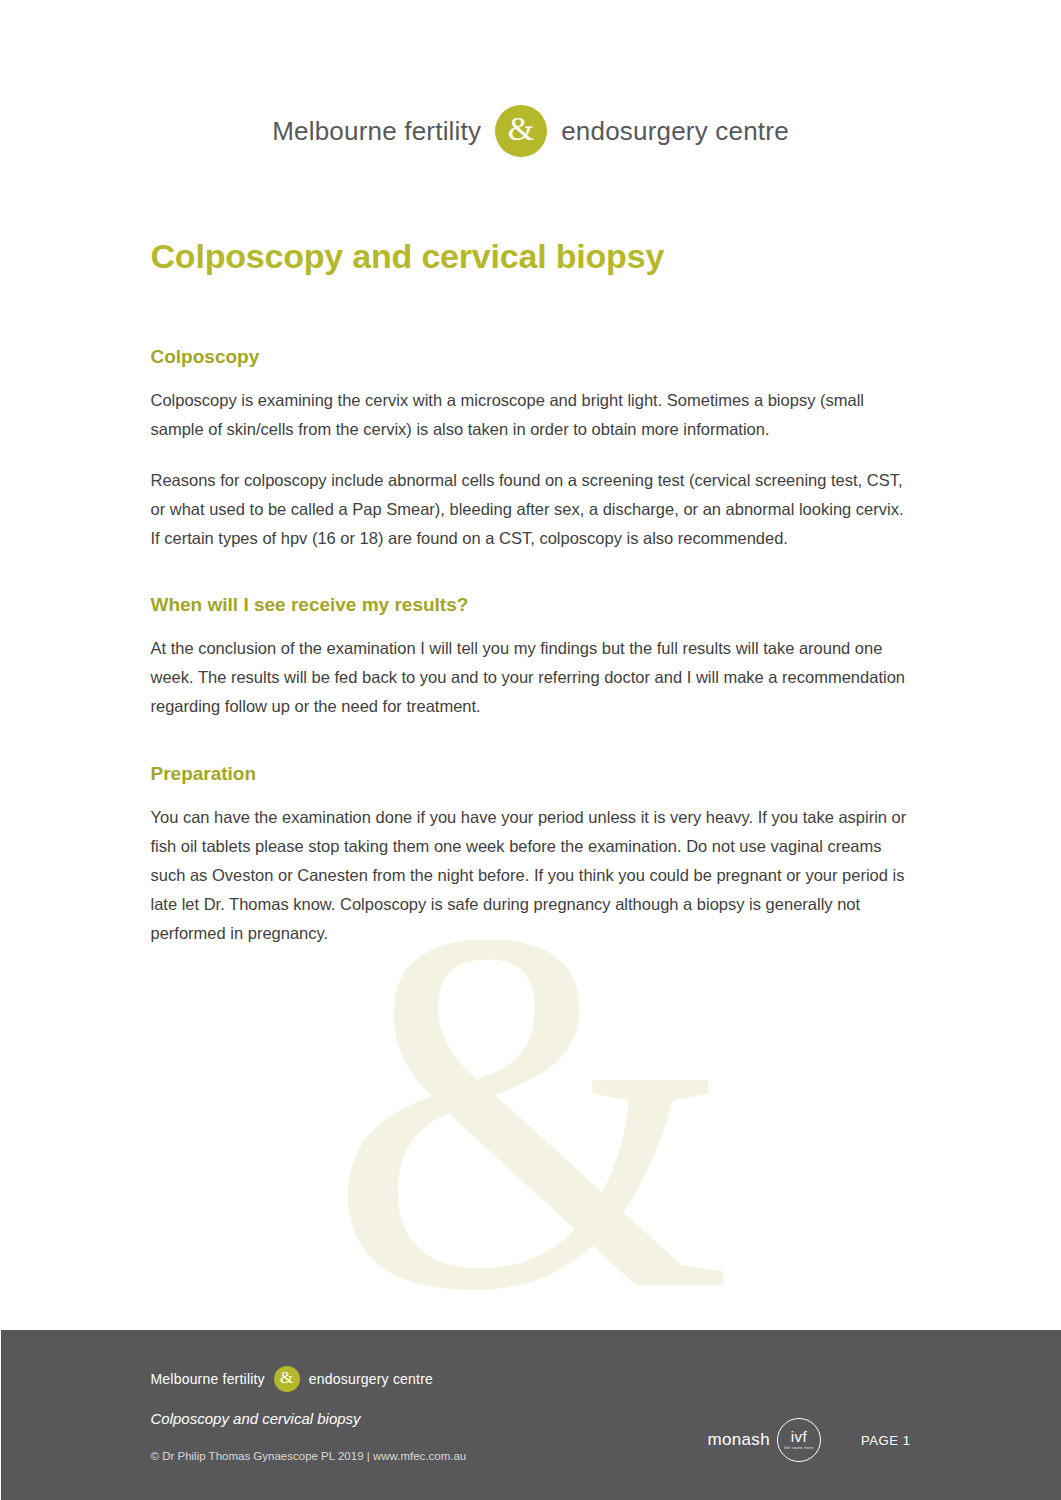&
Melbourne fertility & endosurgery centre
Colposcopy and cervical biopsy
Colposcopy
Colposcopy is examining the cervix with a microscope and bright light. Sometimes a biopsy (small sample of skin/cells from the cervix) is also taken in order to obtain more information.
Reasons for colposcopy include abnormal cells found on a screening test (cervical screening test, CST, or what used to be called a Pap Smear), bleeding after sex, a discharge, or an abnormal looking cervix. If certain types of hpv (16 or 18) are found on a CST, colposcopy is also recommended.
When will I see receive my results?
At the conclusion of the examination I will tell you my findings but the full results will take around one week. The results will be fed back to you and to your referring doctor and I will make a recommendation regarding follow up or the need for treatment.
Preparation
You can have the examination done if you have your period unless it is very heavy. If you take aspirin or fish oil tablets please stop taking them one week before the examination. Do not use vaginal creams such as Oveston or Canesten from the night before. If you think you could be pregnant or your period is late let Dr. Thomas know. Colposcopy is safe during pregnancy although a biopsy is generally not performed in pregnancy.
Melbourne fertility & endosurgery centre
Colposcopy and cervical biopsy
© Dr Philip Thomas Gynaescope PL 2019 | www.mfec.com.au
monash ivf life starts here
PAGE 1